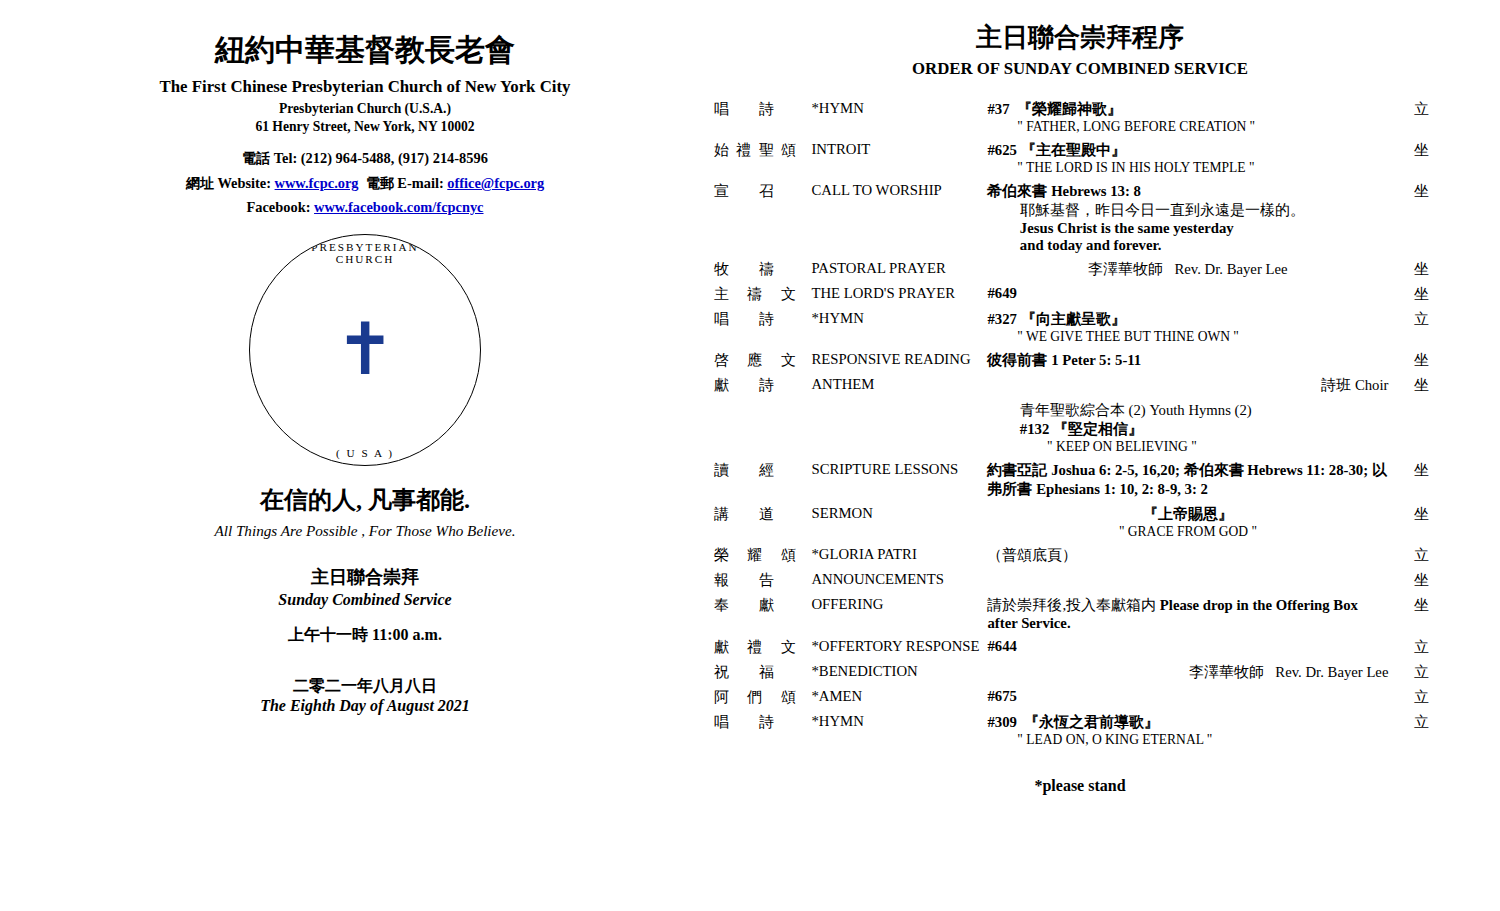紐約中華基督教長老會
The First Chinese Presbyterian Church of New York City
Presbyterian Church (U.S.A.)
61 Henry Street, New York, NY 10002
電話 Tel: (212) 964-5488, (917) 214-8596
網址 Website: www.fcpc.org 電郵 E-mail: office@fcpc.org
Facebook: www.facebook.com/fcpcnyc
PRESBYTERIAN CHURCH ( U S A )
✝
在信的人, 凡事都能.
All Things Are Possible , For Those Who Believe.
主日聯合崇拜
Sunday Combined Service
上午十一時 11:00 a.m.
二零二一年八月八日
The Eighth Day of August 2021
主日聯合崇拜程序
ORDER OF SUNDAY COMBINED SERVICE
| 唱 詩 | *HYMN | #37 『榮耀歸神歌』 " FATHER, LONG BEFORE CREATION " | 立 |
| 始禮聖頌 | INTROIT | #625 『主在聖殿中』 " THE LORD IS IN HIS HOLY TEMPLE " | 坐 |
| 宣 召 | CALL TO WORSHIP | 希伯來書 Hebrews 13: 8 耶穌基督，昨日今日一直到永遠是一樣的。 Jesus Christ is the same yesterday and today and forever. | 坐 |
| 牧 禱 | PASTORAL PRAYER | 李澤華牧師 Rev. Dr. Bayer Lee | 坐 |
| 主 禱 文 | THE LORD'S PRAYER | #649 | 坐 |
| 唱 詩 | *HYMN | #327 『向主獻呈歌』 " WE GIVE THEE BUT THINE OWN " | 立 |
| 啓 應 文 | RESPONSIVE READING | 彼得前書 1 Peter 5: 5-11 | 坐 |
| 獻 詩 | ANTHEM | 詩班 Choir | 坐 |
| | | 青年聖歌綜合本 (2) Youth Hymns (2) #132 『堅定相信』 " KEEP ON BELIEVING " | |
| 讀 經 | SCRIPTURE LESSONS | 約書亞記 Joshua 6: 2-5, 16,20; 希伯來書 Hebrews 11: 28-30; 以弗所書 Ephesians 1: 10, 2: 8-9, 3: 2 | 坐 |
| 講 道 | SERMON | 『上帝賜恩』 " GRACE FROM GOD " | 坐 |
| 榮 耀 頌 | *GLORIA PATRI | （普頌底頁） | 立 |
| 報 告 | ANNOUNCEMENTS | | 坐 |
| 奉 獻 | OFFERING | 請於崇拜後,投入奉獻箱内 Please drop in the Offering Box after Service. | 坐 |
| 獻 禮 文 | *OFFERTORY RESPONSE | #644 | 立 |
| 祝 福 | *BENEDICTION | 李澤華牧師 Rev. Dr. Bayer Lee | 立 |
| 阿 們 頌 | *AMEN | #675 | 立 |
| 唱 詩 | *HYMN | #309 『永恆之君前導歌』 " LEAD ON, O KING ETERNAL " | 立 |
*please stand